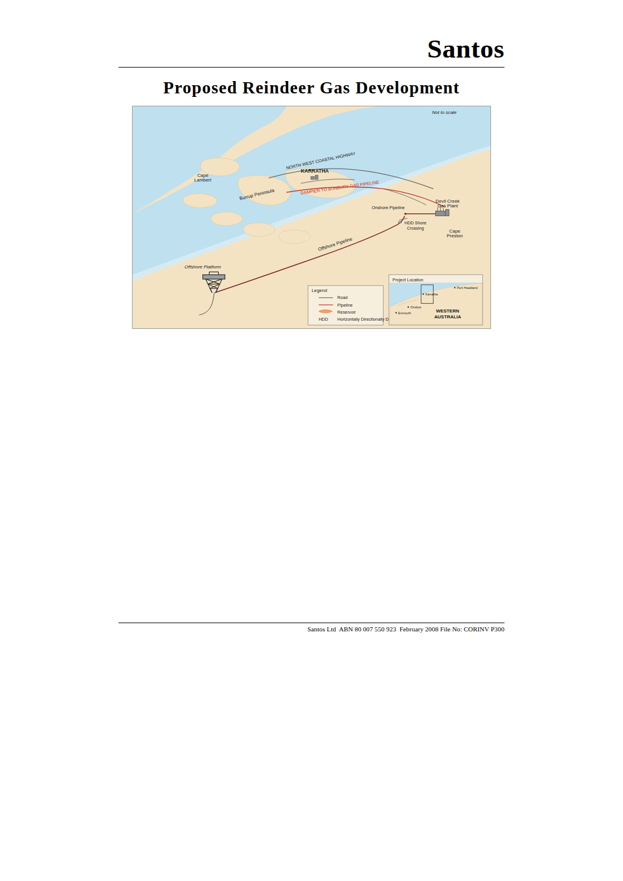Santos
Proposed Reindeer Gas Development
Not to scale Cape Lambert KARRATHA Burrup Peninsula NORTH WEST COASTAL HIGHWAY DAMPIER TO BUNBURY GAS PIPELINE Onshore Pipeline Devil Creek Gas Plant HDD Shore Crossing Cape Preston Offshore Pipeline Offshore Platform Legend Road Pipeline Reservoir HDD Horizontally Directionally Drilled Project Location Karratha Port Headland Onslow Exmouth WESTERN AUSTRALIA
Santos Ltd ABN 80 007 550 923 February 2008 File No: CORINV P300